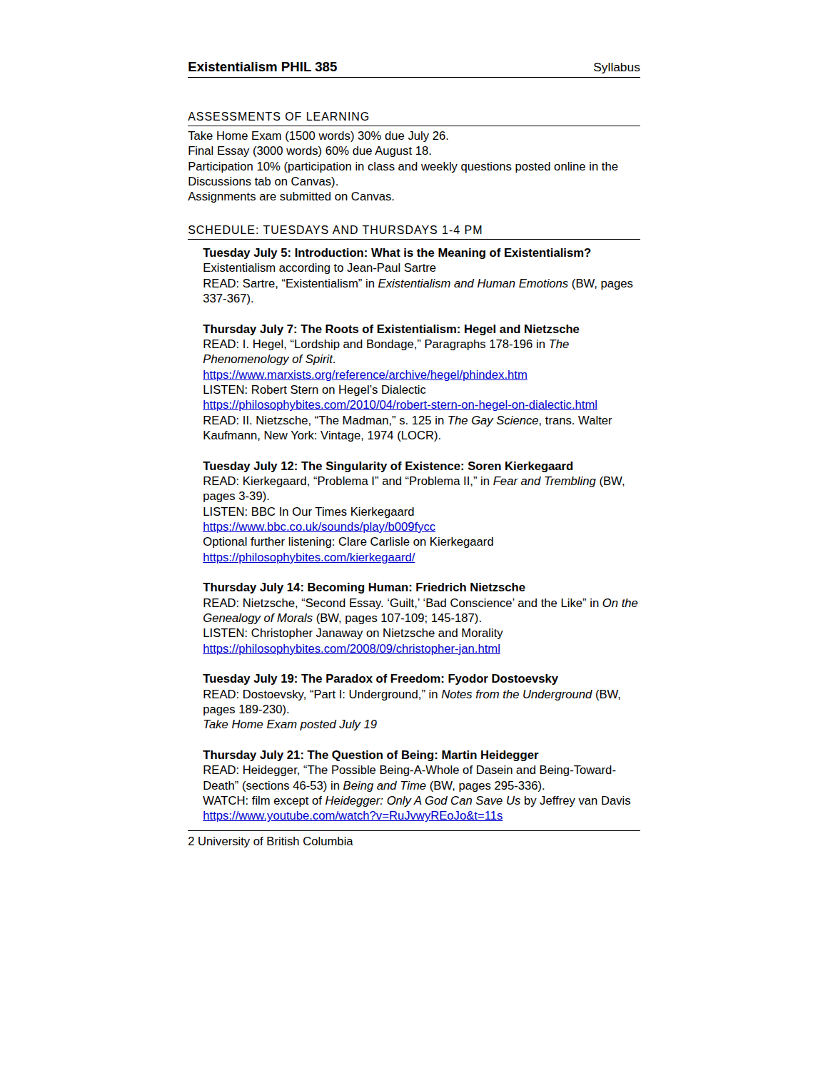Existentialism PHIL 385
Syllabus
Assessments of Learning
Take Home Exam (1500 words) 30% due July 26.
Final Essay (3000 words) 60% due August 18.
Participation 10% (participation in class and weekly questions posted online in the Discussions tab on Canvas).
Assignments are submitted on Canvas.
Schedule: Tuesdays and Thursdays 1-4 pm
Tuesday July 5: Introduction: What is the Meaning of Existentialism?
Existentialism according to Jean-Paul Sartre
READ: Sartre, “Existentialism” in Existentialism and Human Emotions (BW, pages 337-367).
Thursday July 7: The Roots of Existentialism: Hegel and Nietzsche
READ: I. Hegel, “Lordship and Bondage,” Paragraphs 178-196 in The Phenomenology of Spirit.
https://www.marxists.org/reference/archive/hegel/phindex.htm
LISTEN: Robert Stern on Hegel’s Dialectic
https://philosophybites.com/2010/04/robert-stern-on-hegel-on-dialectic.html
READ: II. Nietzsche, “The Madman,” s. 125 in The Gay Science, trans. Walter Kaufmann, New York: Vintage, 1974 (LOCR).
Tuesday July 12: The Singularity of Existence: Soren Kierkegaard
READ: Kierkegaard, “Problema I” and “Problema II,” in Fear and Trembling (BW, pages 3-39).
LISTEN: BBC In Our Times Kierkegaard
https://www.bbc.co.uk/sounds/play/b009fycc
Optional further listening: Clare Carlisle on Kierkegaard
https://philosophybites.com/kierkegaard/
Thursday July 14: Becoming Human: Friedrich Nietzsche
READ: Nietzsche, “Second Essay. ‘Guilt,’ ‘Bad Conscience’ and the Like” in On the Genealogy of Morals (BW, pages 107-109; 145-187).
LISTEN: Christopher Janaway on Nietzsche and Morality
https://philosophybites.com/2008/09/christopher-jan.html
Tuesday July 19: The Paradox of Freedom: Fyodor Dostoevsky
READ: Dostoevsky, “Part I: Underground,” in Notes from the Underground (BW, pages 189-230).
Take Home Exam posted July 19
Thursday July 21: The Question of Being: Martin Heidegger
READ: Heidegger, “The Possible Being-A-Whole of Dasein and Being-Toward-Death” (sections 46-53) in Being and Time (BW, pages 295-336).
WATCH: film except of Heidegger: Only A God Can Save Us by Jeffrey van Davis
https://www.youtube.com/watch?v=RuJvwyREoJo&t=11s
2 University of British Columbia